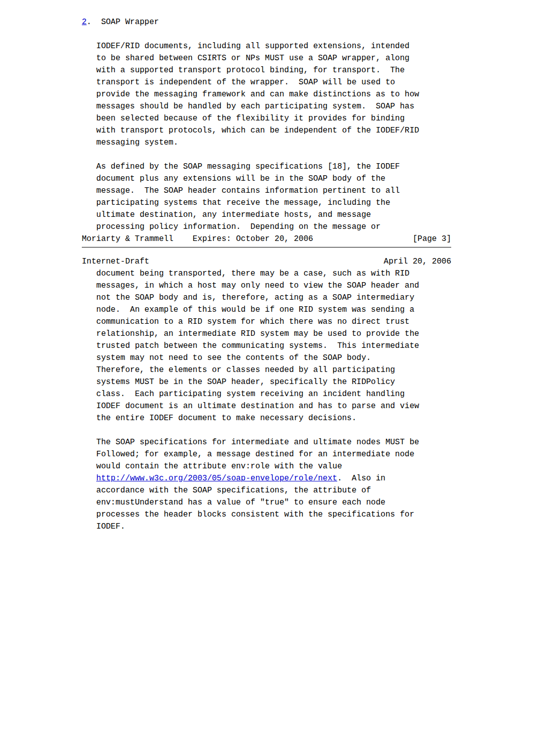2.  SOAP Wrapper

   IODEF/RID documents, including all supported extensions, intended
   to be shared between CSIRTS or NPs MUST use a SOAP wrapper, along
   with a supported transport protocol binding, for transport.  The
   transport is independent of the wrapper.  SOAP will be used to
   provide the messaging framework and can make distinctions as to how
   messages should be handled by each participating system.  SOAP has
   been selected because of the flexibility it provides for binding
   with transport protocols, which can be independent of the IODEF/RID
   messaging system.

   As defined by the SOAP messaging specifications [18], the IODEF
   document plus any extensions will be in the SOAP body of the
   message.  The SOAP header contains information pertinent to all
   participating systems that receive the message, including the
   ultimate destination, any intermediate hosts, and message
   processing policy information.  Depending on the message or
Moriarty & Trammell Expires: October 20, 2006 [Page 3]
Internet-Draft April 20, 2006
   document being transported, there may be a case, such as with RID
   messages, in which a host may only need to view the SOAP header and
   not the SOAP body and is, therefore, acting as a SOAP intermediary
   node.  An example of this would be if one RID system was sending a
   communication to a RID system for which there was no direct trust
   relationship, an intermediate RID system may be used to provide the
   trusted patch between the communicating systems.  This intermediate
   system may not need to see the contents of the SOAP body.
   Therefore, the elements or classes needed by all participating
   systems MUST be in the SOAP header, specifically the RIDPolicy
   class.  Each participating system receiving an incident handling
   IODEF document is an ultimate destination and has to parse and view
   the entire IODEF document to make necessary decisions.

   The SOAP specifications for intermediate and ultimate nodes MUST be
   Followed; for example, a message destined for an intermediate node
   would contain the attribute env:role with the value
   http://www.w3c.org/2003/05/soap-envelope/role/next.  Also in
   accordance with the SOAP specifications, the attribute of
   env:mustUnderstand has a value of "true" to ensure each node
   processes the header blocks consistent with the specifications for
   IODEF.